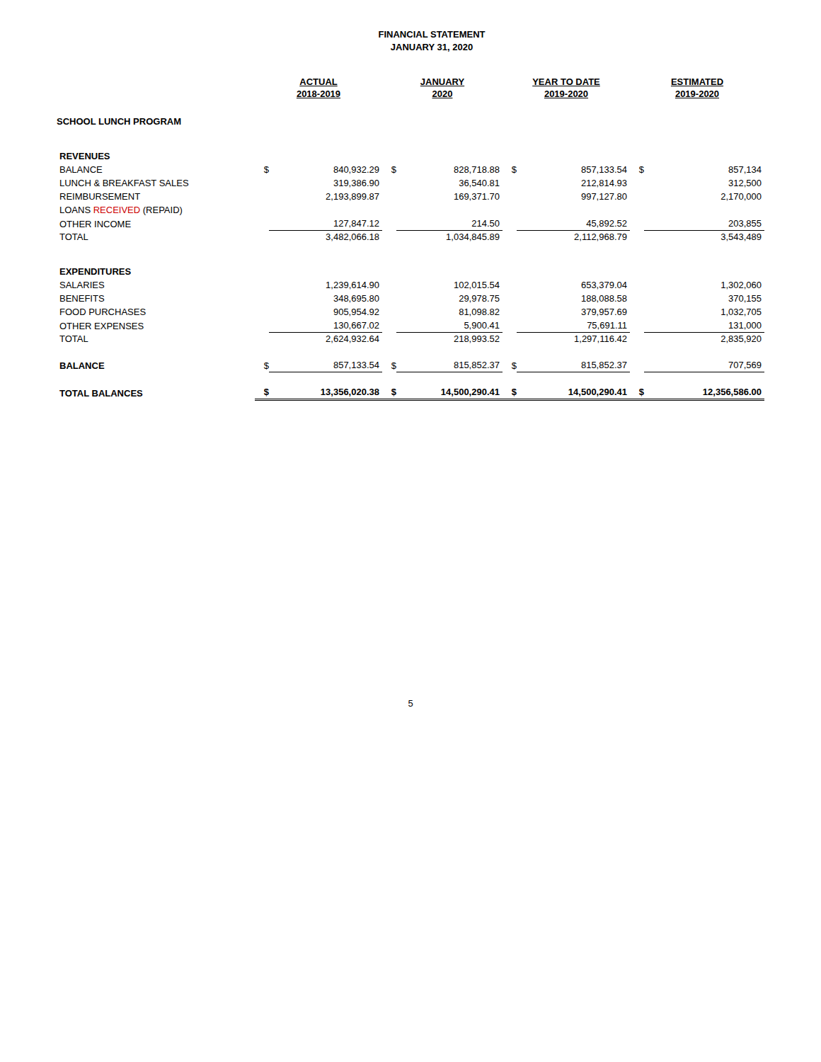FINANCIAL STATEMENT
JANUARY 31, 2020
| | ACTUAL 2018-2019 | JANUARY 2020 | YEAR TO DATE 2019-2020 | ESTIMATED 2019-2020 |
| SCHOOL LUNCH PROGRAM | |
| REVENUES | |
| BALANCE | $ | 840,932.29 | $ | 828,718.88 | $ | 857,133.54 | $ | 857,134 |
| LUNCH & BREAKFAST SALES | | 319,386.90 | | 36,540.81 | | 212,814.93 | | 312,500 |
| REIMBURSEMENT | | 2,193,899.87 | | 169,371.70 | | 997,127.80 | | 2,170,000 |
| LOANS RECEIVED (REPAID) | | | | | | | | |
| OTHER INCOME | | 127,847.12 | | 214.50 | | 45,892.52 | | 203,855 |
| TOTAL | | 3,482,066.18 | | 1,034,845.89 | | 2,112,968.79 | | 3,543,489 |
| EXPENDITURES | |
| SALARIES | | 1,239,614.90 | | 102,015.54 | | 653,379.04 | | 1,302,060 |
| BENEFITS | | 348,695.80 | | 29,978.75 | | 188,088.58 | | 370,155 |
| FOOD PURCHASES | | 905,954.92 | | 81,098.82 | | 379,957.69 | | 1,032,705 |
| OTHER EXPENSES | | 130,667.02 | | 5,900.41 | | 75,691.11 | | 131,000 |
| TOTAL | | 2,624,932.64 | | 218,993.52 | | 1,297,116.42 | | 2,835,920 |
| BALANCE | $ | 857,133.54 | $ | 815,852.37 | $ | 815,852.37 | | 707,569 |
| TOTAL BALANCES | $ | 13,356,020.38 | $ | 14,500,290.41 | $ | 14,500,290.41 | $ | 12,356,586.00 |
5